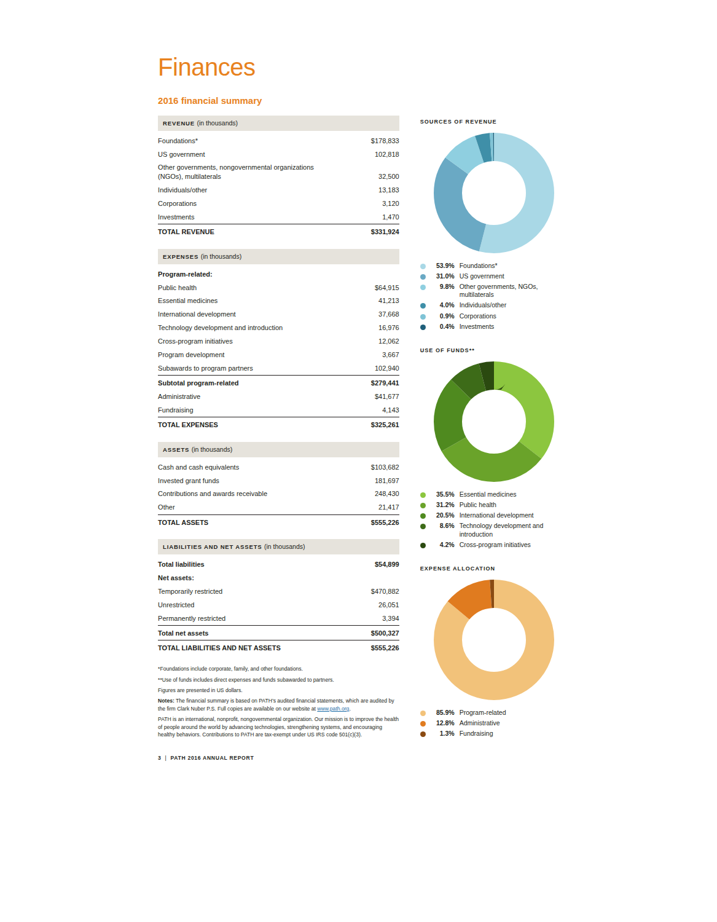Finances
2016 financial summary
Revenue (in thousands)
| Foundations* | $178,833 |
| US government | 102,818 |
| Other governments, nongovernmental organizations (NGOs), multilaterals | 32,500 |
| Individuals/other | 13,183 |
| Corporations | 3,120 |
| Investments | 1,470 |
| TOTAL REVENUE | $331,924 |
Expenses (in thousands)
| Program-related: | |
| Public health | $64,915 |
| Essential medicines | 41,213 |
| International development | 37,668 |
| Technology development and introduction | 16,976 |
| Cross-program initiatives | 12,062 |
| Program development | 3,667 |
| Subawards to program partners | 102,940 |
| Subtotal program-related | $279,441 |
| Administrative | $41,677 |
| Fundraising | 4,143 |
| TOTAL EXPENSES | $325,261 |
Assets (in thousands)
| Cash and cash equivalents | $103,682 |
| Invested grant funds | 181,697 |
| Contributions and awards receivable | 248,430 |
| Other | 21,417 |
| TOTAL ASSETS | $555,226 |
Liabilities and net assets (in thousands)
| Total liabilities | $54,899 |
| Net assets: | |
| Temporarily restricted | $470,882 |
| Unrestricted | 26,051 |
| Permanently restricted | 3,394 |
| Total net assets | $500,327 |
| TOTAL LIABILITIES AND NET ASSETS | $555,226 |
*Foundations include corporate, family, and other foundations.
**Use of funds includes direct expenses and funds subawarded to partners.
Figures are presented in US dollars.
Notes: The financial summary is based on PATH’s audited financial statements, which are audited by the firm Clark Nuber P.S. Full copies are available on our website at www.path.org.
PATH is an international, nonprofit, nongovernmental organization. Our mission is to improve the health of people around the world by advancing technologies, strengthening systems, and encouraging healthy behaviors. Contributions to PATH are tax-exempt under US IRS code 501(c)(3).
3|PATH 2016 ANNUAL REPORT
Sources of revenue
53.9% Foundations*
31.0% US government
9.8% Other governments, NGOs, multilaterals
4.0% Individuals/other
0.9% Corporations
0.4% Investments
Use of funds**
35.5% Essential medicines
31.2% Public health
20.5% International development
8.6% Technology development and introduction
4.2% Cross-program initiatives
Expense allocation
85.9% Program-related
12.8% Administrative
1.3% Fundraising